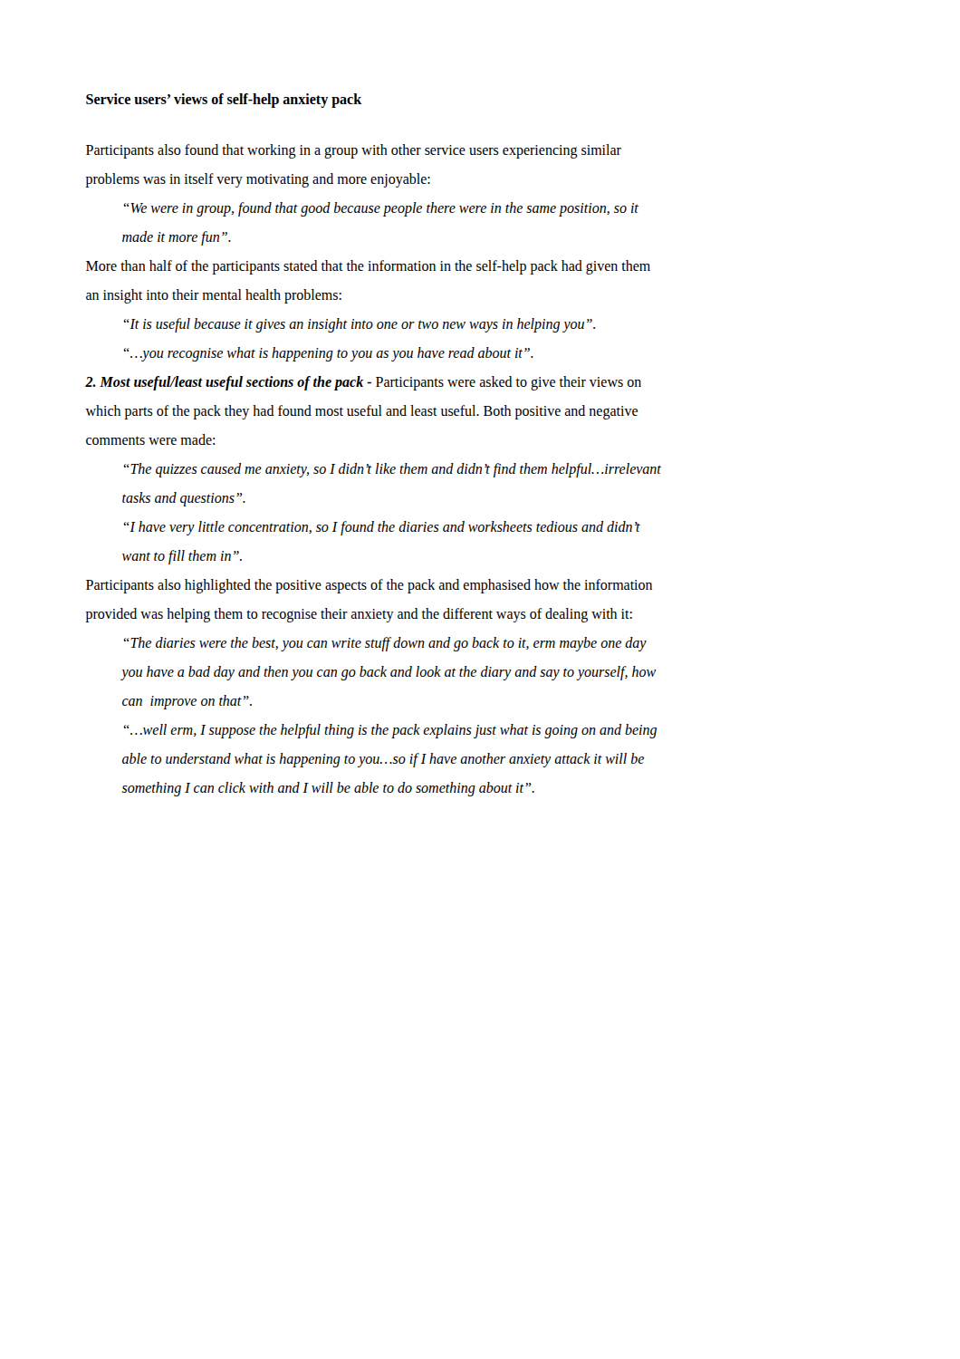Service users’ views of self-help anxiety pack
Participants also found that working in a group with other service users experiencing similar problems was in itself very motivating and more enjoyable:
“We were in group, found that good because people there were in the same position, so it made it more fun”.
More than half of the participants stated that the information in the self-help pack had given them an insight into their mental health problems:
“It is useful because it gives an insight into one or two new ways in helping you”.
“…you recognise what is happening to you as you have read about it”.
2. Most useful/least useful sections of the pack - Participants were asked to give their views on which parts of the pack they had found most useful and least useful. Both positive and negative comments were made:
“The quizzes caused me anxiety, so I didn’t like them and didn’t find them helpful…irrelevant tasks and questions”.
“I have very little concentration, so I found the diaries and worksheets tedious and didn’t want to fill them in”.
Participants also highlighted the positive aspects of the pack and emphasised how the information provided was helping them to recognise their anxiety and the different ways of dealing with it:
“The diaries were the best, you can write stuff down and go back to it, erm maybe one day you have a bad day and then you can go back and look at the diary and say to yourself, how can improve on that”.
“…well erm, I suppose the helpful thing is the pack explains just what is going on and being able to understand what is happening to you…so if I have another anxiety attack it will be something I can click with and I will be able to do something about it”.